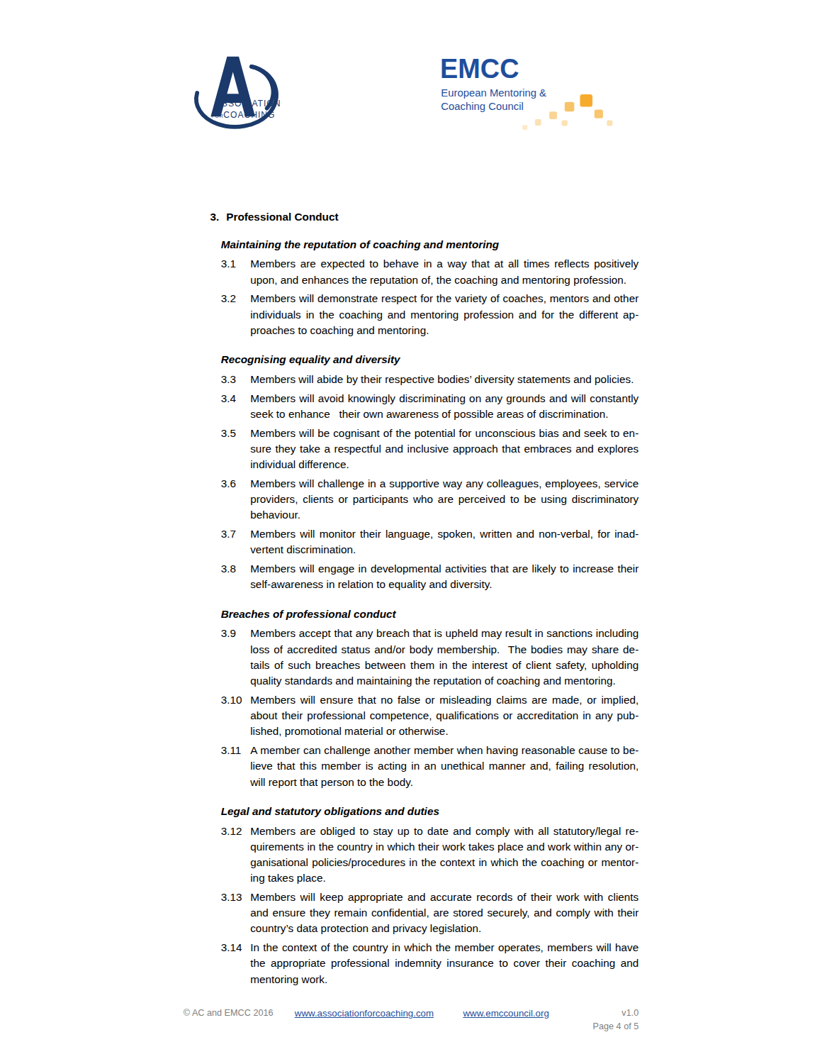ASSOCIATION FOR COACHING
EMCC European Mentoring & Coaching Council
3. Professional Conduct
Maintaining the reputation of coaching and mentoring
3.1 Members are expected to behave in a way that at all times reflects positively upon, and enhances the reputation of, the coaching and mentoring profession.
3.2 Members will demonstrate respect for the variety of coaches, mentors and other individuals in the coaching and mentoring profession and for the different approaches to coaching and mentoring.
Recognising equality and diversity
3.3 Members will abide by their respective bodies’ diversity statements and policies.
3.4 Members will avoid knowingly discriminating on any grounds and will constantly seek to enhance their own awareness of possible areas of discrimination.
3.5 Members will be cognisant of the potential for unconscious bias and seek to ensure they take a respectful and inclusive approach that embraces and explores individual difference.
3.6 Members will challenge in a supportive way any colleagues, employees, service providers, clients or participants who are perceived to be using discriminatory behaviour.
3.7 Members will monitor their language, spoken, written and non-verbal, for inadvertent discrimination.
3.8 Members will engage in developmental activities that are likely to increase their self-awareness in relation to equality and diversity.
Breaches of professional conduct
3.9 Members accept that any breach that is upheld may result in sanctions including loss of accredited status and/or body membership. The bodies may share details of such breaches between them in the interest of client safety, upholding quality standards and maintaining the reputation of coaching and mentoring.
3.10 Members will ensure that no false or misleading claims are made, or implied, about their professional competence, qualifications or accreditation in any published, promotional material or otherwise.
3.11 A member can challenge another member when having reasonable cause to believe that this member is acting in an unethical manner and, failing resolution, will report that person to the body.
Legal and statutory obligations and duties
3.12 Members are obliged to stay up to date and comply with all statutory/legal requirements in the country in which their work takes place and work within any organisational policies/procedures in the context in which the coaching or mentoring takes place.
3.13 Members will keep appropriate and accurate records of their work with clients and ensure they remain confidential, are stored securely, and comply with their country’s data protection and privacy legislation.
3.14 In the context of the country in which the member operates, members will have the appropriate professional indemnity insurance to cover their coaching and mentoring work.
© AC and EMCC 2016
www.associationforcoaching.com www.emccouncil.org
v1.0
Page 4 of 5